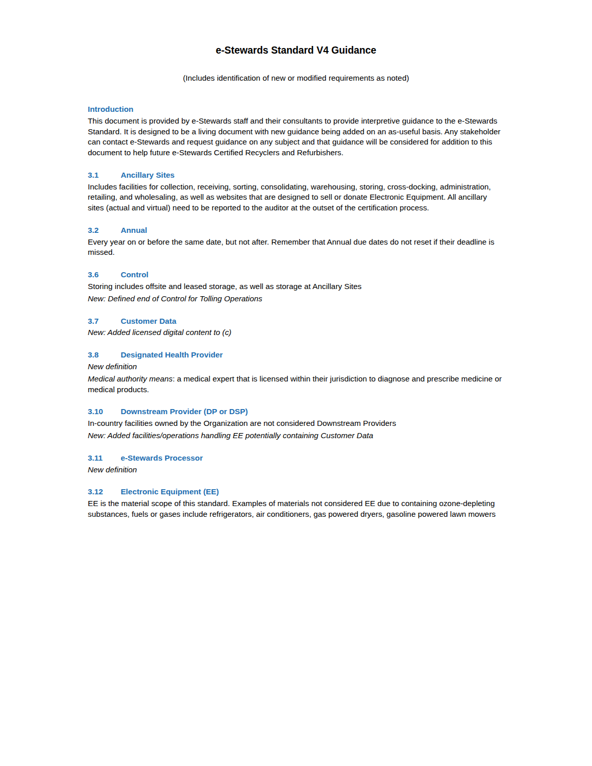e-Stewards Standard V4 Guidance
(Includes identification of new or modified requirements as noted)
Introduction
This document is provided by e-Stewards staff and their consultants to provide interpretive guidance to the e-Stewards Standard. It is designed to be a living document with new guidance being added on an as-useful basis. Any stakeholder can contact e-Stewards and request guidance on any subject and that guidance will be considered for addition to this document to help future e-Stewards Certified Recyclers and Refurbishers.
3.1 Ancillary Sites
Includes facilities for collection, receiving, sorting, consolidating, warehousing, storing, cross-docking, administration, retailing, and wholesaling, as well as websites that are designed to sell or donate Electronic Equipment. All ancillary sites (actual and virtual) need to be reported to the auditor at the outset of the certification process.
3.2 Annual
Every year on or before the same date, but not after. Remember that Annual due dates do not reset if their deadline is missed.
3.6 Control
Storing includes offsite and leased storage, as well as storage at Ancillary Sites
New: Defined end of Control for Tolling Operations
3.7 Customer Data
New: Added licensed digital content to (c)
3.8 Designated Health Provider
New definition
Medical authority means: a medical expert that is licensed within their jurisdiction to diagnose and prescribe medicine or medical products.
3.10 Downstream Provider (DP or DSP)
In-country facilities owned by the Organization are not considered Downstream Providers
New: Added facilities/operations handling EE potentially containing Customer Data
3.11e-Stewards Processor
New definition
3.12 Electronic Equipment (EE)
EE is the material scope of this standard. Examples of materials not considered EE due to containing ozone-depleting substances, fuels or gases include refrigerators, air conditioners, gas powered dryers, gasoline powered lawn mowers